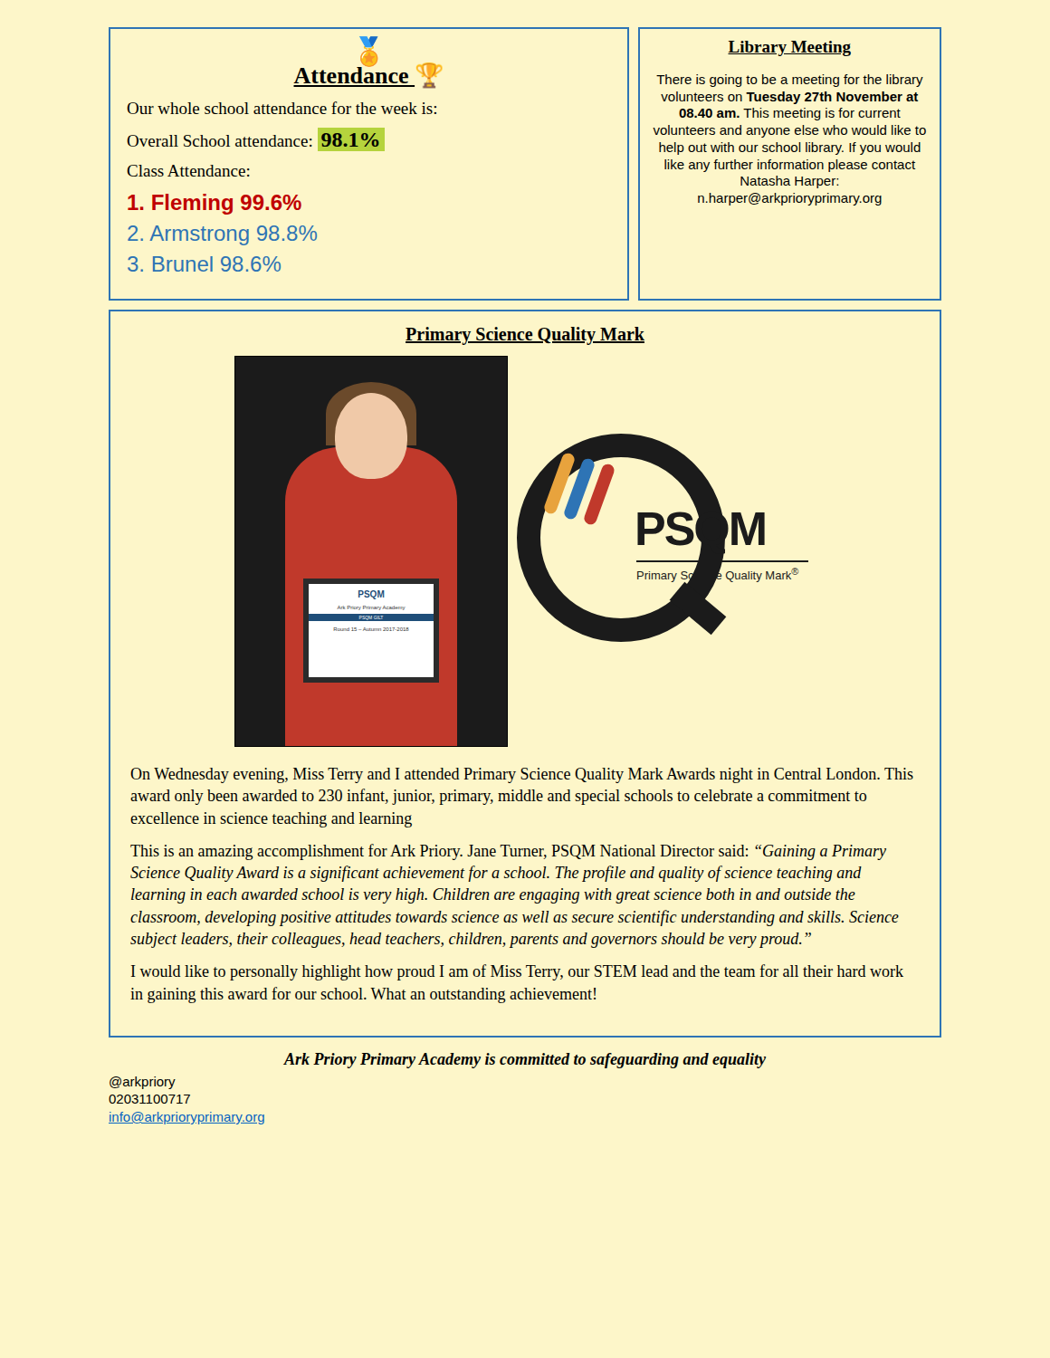🏅
Attendance 🏆
Our whole school attendance for the week is:
Overall School attendance: 98.1%
Class Attendance:
1. Fleming 99.6%
2. Armstrong 98.8%
3. Brunel 98.6%
Library Meeting
There is going to be a meeting for the library volunteers on Tuesday 27th November at 08.40 am. This meeting is for current volunteers and anyone else who would like to help out with our school library. If you would like any further information please contact Natasha Harper: n.harper@arkprioryprimary.org
Primary Science Quality Mark
PSQM
Ark Priory Primary Academy
PSQM GILT
Round 15 – Autumn 2017-2018
PSQM
Primary Science Quality Mark®
On Wednesday evening, Miss Terry and I attended Primary Science Quality Mark Awards night in Central London. This award only been awarded to 230 infant, junior, primary, middle and special schools to celebrate a commitment to excellence in science teaching and learning
This is an amazing accomplishment for Ark Priory. Jane Turner, PSQM National Director said: “Gaining a Primary Science Quality Award is a significant achievement for a school. The profile and quality of science teaching and learning in each awarded school is very high. Children are engaging with great science both in and outside the classroom, developing positive attitudes towards science as well as secure scientific understanding and skills. Science subject leaders, their colleagues, head teachers, children, parents and governors should be very proud.”
I would like to personally highlight how proud I am of Miss Terry, our STEM lead and the team for all their hard work in gaining this award for our school. What an outstanding achievement!
Ark Priory Primary Academy is committed to safeguarding and equality
@arkpriory
02031100717
info@arkprioryprimary.org